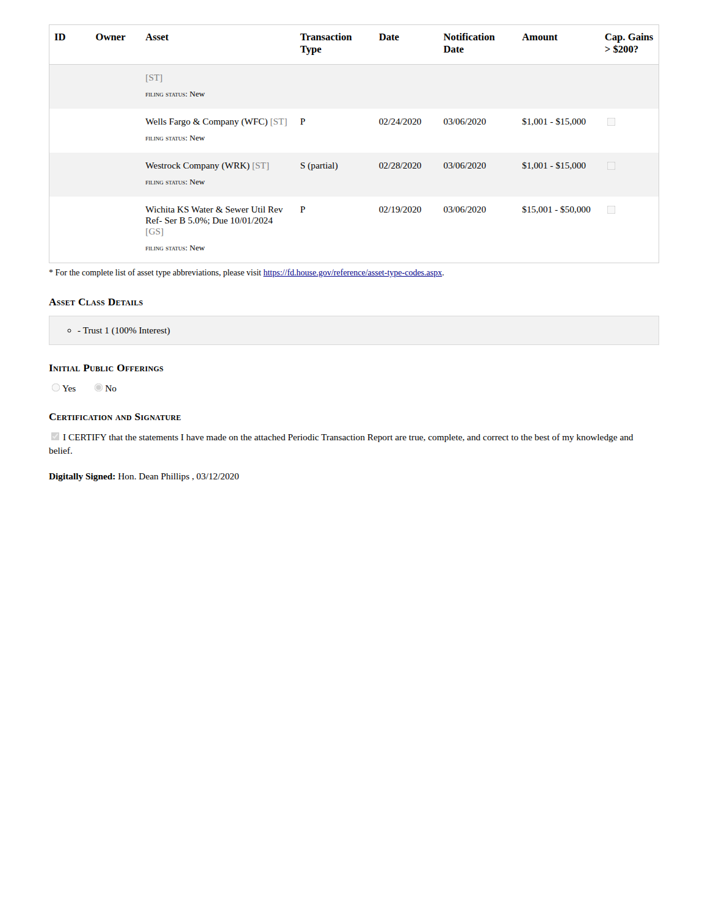| ID | Owner | Asset | Transaction Type | Date | Notification Date | Amount | Cap. Gains > $200? |
| --- | --- | --- | --- | --- | --- | --- | --- |
| | | [ST] Filing Status: New | | | | | |
| | | Wells Fargo & Company (WFC) [ST] Filing Status: New | P | 02/24/2020 | 03/06/2020 | $1,001 - $15,000 | |
| | | Westrock Company (WRK) [ST] Filing Status: New | S (partial) | 02/28/2020 | 03/06/2020 | $1,001 - $15,000 | |
| | | Wichita KS Water & Sewer Util Rev Ref- Ser B 5.0%; Due 10/01/2024 [GS] Filing Status: New | P | 02/19/2020 | 03/06/2020 | $15,001 - $50,000 | |
* For the complete list of asset type abbreviations, please visit https://fd.house.gov/reference/asset-type-codes.aspx.
Asset Class Details
- Trust 1 (100% Interest)
Initial Public Offerings
Yes No
Certification and Signature
I CERTIFY that the statements I have made on the attached Periodic Transaction Report are true, complete, and correct to the best of my knowledge and belief.
Digitally Signed: Hon. Dean Phillips , 03/12/2020